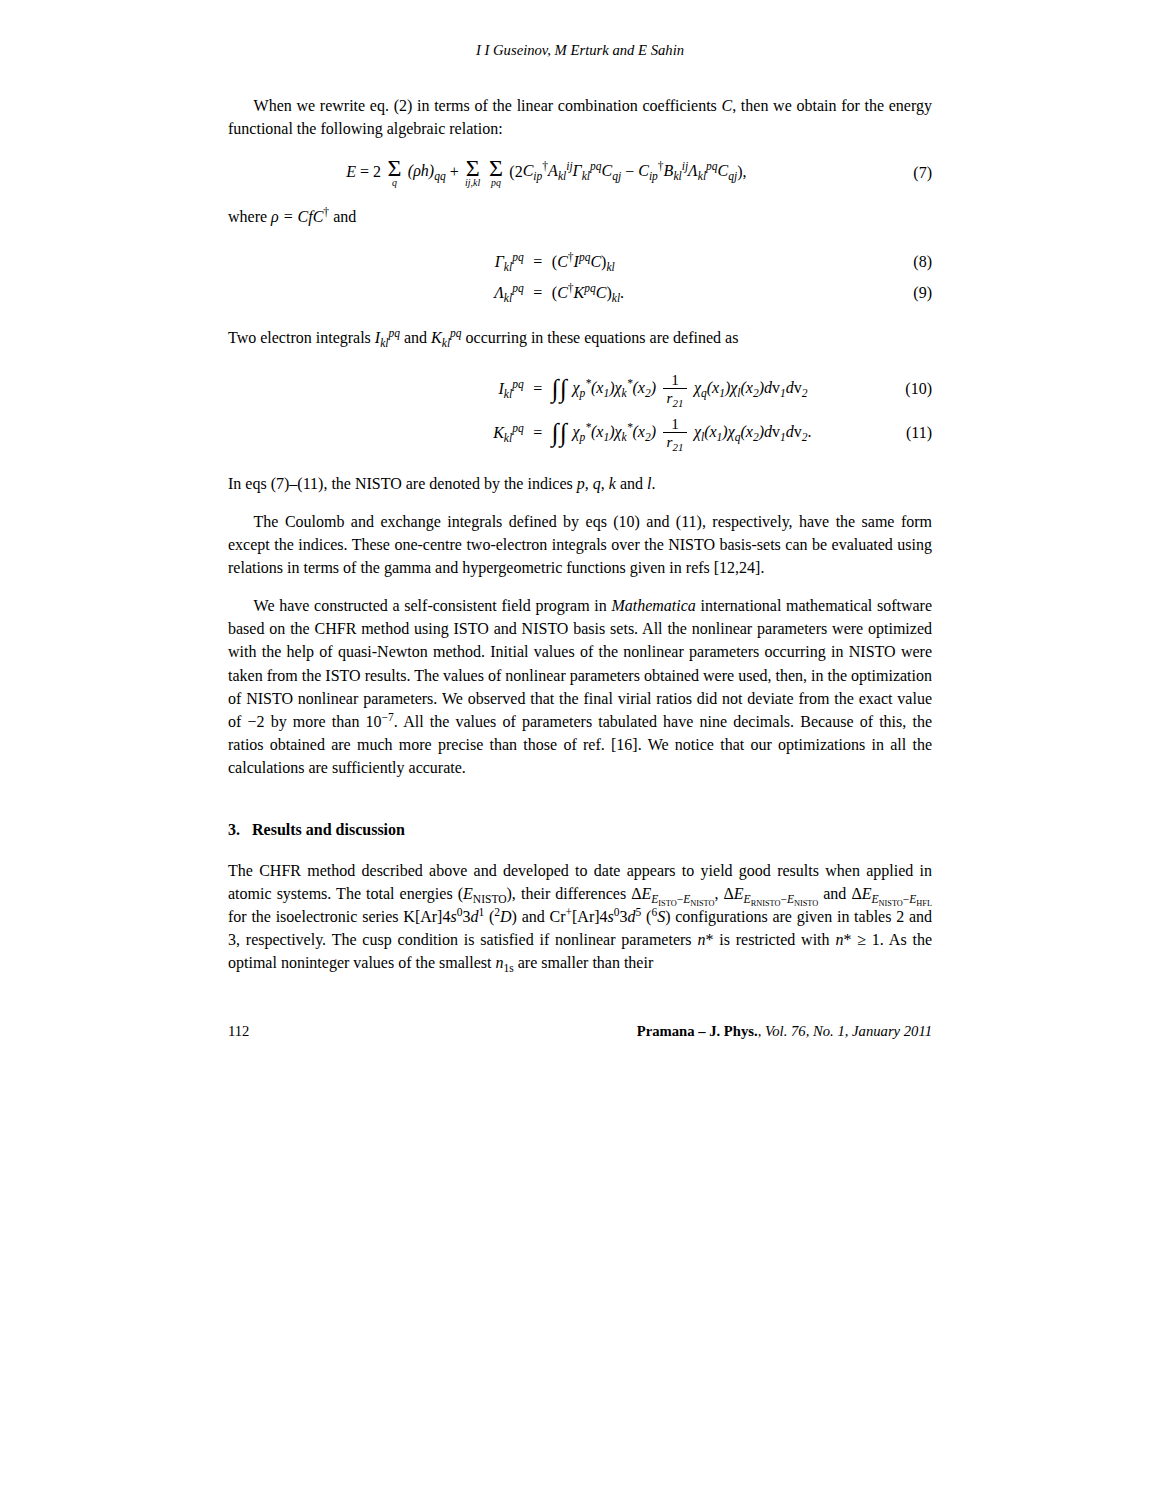I I Guseinov, M Erturk and E Sahin
When we rewrite eq. (2) in terms of the linear combination coefficients C, then we obtain for the energy functional the following algebraic relation:
E = 2 Σq (ρh)qq + Σij,kl Σpq (2Cip†AklijΓklpqCqj − Cip†BklijΛklpqCqj),
(7)
where ρ = CfC† and
| Γ kl pq | = | ( C † I pq C ) kl | (8) |
| Λ kl pq | = | ( C † K pq C ) kl . | (9) |
Two electron integrals Iklpq and Kklpq occurring in these equations are defined as
| I kl pq | = | ∫ ∫ χ p * (x 1 )χ k * (x 2 ) 1 r 21 χ q (x 1 )χ l (x 2 )d v 1 d v 2 | (10) |
| K kl pq | = | ∫ ∫ χ p * (x 1 )χ k * (x 2 ) 1 r 21 χ l (x 1 )χ q (x 2 )d v 1 d v 2 . | (11) |
In eqs (7)–(11), the NISTO are denoted by the indices p, q, k and l.
The Coulomb and exchange integrals defined by eqs (10) and (11), respectively, have the same form except the indices. These one-centre two-electron integrals over the NISTO basis-sets can be evaluated using relations in terms of the gamma and hypergeometric functions given in refs [12,24].
We have constructed a self-consistent field program in Mathematica international mathematical software based on the CHFR method using ISTO and NISTO basis sets. All the nonlinear parameters were optimized with the help of quasi-Newton method. Initial values of the nonlinear parameters occurring in NISTO were taken from the ISTO results. The values of nonlinear parameters obtained were used, then, in the optimization of NISTO nonlinear parameters. We observed that the final virial ratios did not deviate from the exact value of −2 by more than 10−7. All the values of parameters tabulated have nine decimals. Because of this, the ratios obtained are much more precise than those of ref. [16]. We notice that our optimizations in all the calculations are sufficiently accurate.
3. Results and discussion
The CHFR method described above and developed to date appears to yield good results when applied in atomic systems. The total energies (ENISTO), their differences ΔEEISTO−ENISTO, ΔEERNISTO−ENISTO and ΔEENISTO−EHFL for the isoelectronic series K[Ar]4s03d1 (2D) and Cr+[Ar]4s03d5 (6S) configurations are given in tables 2 and 3, respectively. The cusp condition is satisfied if nonlinear parameters n* is restricted with n* ≥ 1. As the optimal noninteger values of the smallest n1s are smaller than their
112 Pramana – J. Phys., Vol. 76, No. 1, January 2011